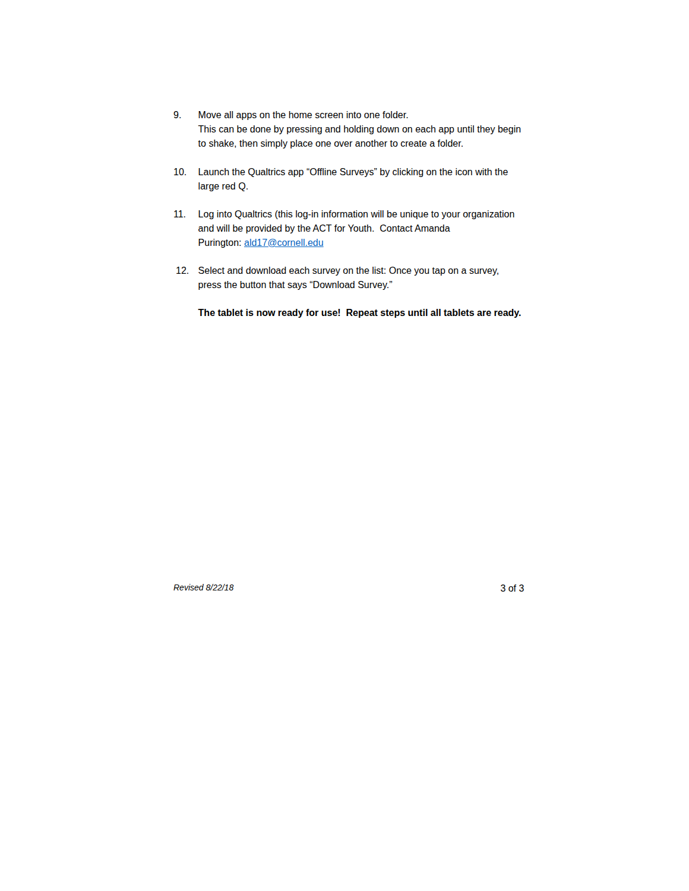9. Move all apps on the home screen into one folder. This can be done by pressing and holding down on each app until they begin to shake, then simply place one over another to create a folder.
10. Launch the Qualtrics app “Offline Surveys” by clicking on the icon with the large red Q.
11. Log into Qualtrics (this log-in information will be unique to your organization and will be provided by the ACT for Youth. Contact Amanda Purington: ald17@cornell.edu
12. Select and download each survey on the list: Once you tap on a survey, press the button that says “Download Survey.”
The tablet is now ready for use! Repeat steps until all tablets are ready.
Revised 8/22/18 3 of 3